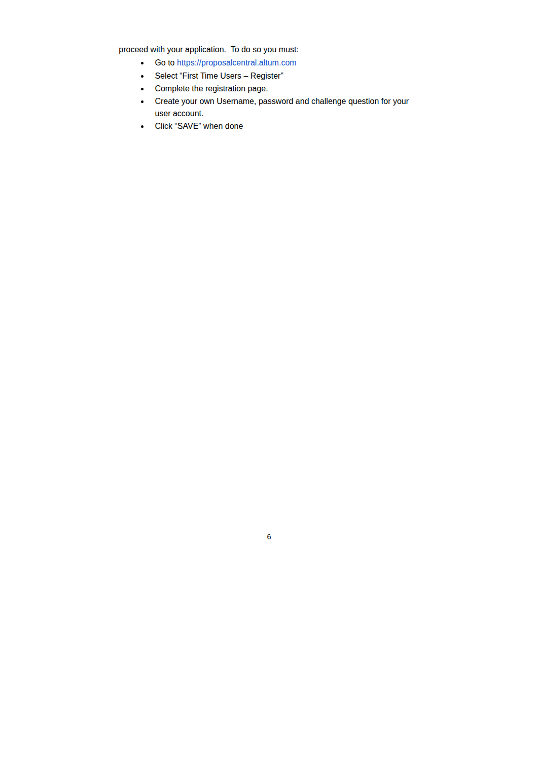proceed with your application. To do so you must:
Go to https://proposalcentral.altum.com
Select “First Time Users – Register”
Complete the registration page.
Create your own Username, password and challenge question for your user account.
Click “SAVE” when done
6